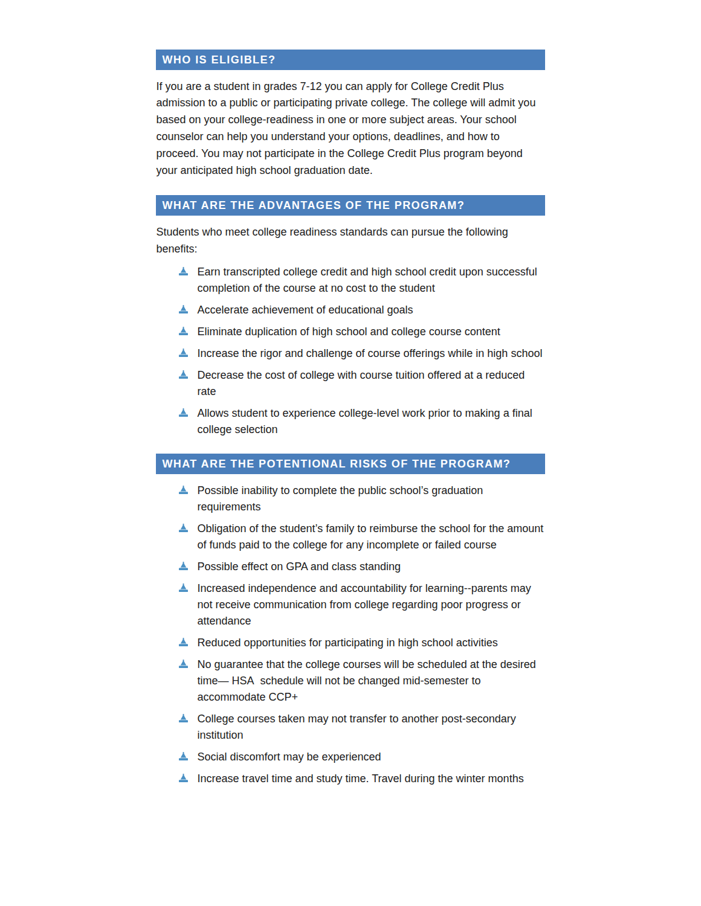Who is Eligible?
If you are a student in grades 7-12 you can apply for College Credit Plus admission to a public or participating private college. The college will admit you based on your college-readiness in one or more subject areas. Your school counselor can help you understand your options, deadlines, and how to proceed. You may not participate in the College Credit Plus program beyond your anticipated high school graduation date.
What are the Advantages of the Program?
Students who meet college readiness standards can pursue the following benefits:
Earn transcripted college credit and high school credit upon successful completion of the course at no cost to the student
Accelerate achievement of educational goals
Eliminate duplication of high school and college course content
Increase the rigor and challenge of course offerings while in high school
Decrease the cost of college with course tuition offered at a reduced rate
Allows student to experience college-level work prior to making a final college selection
What are the Potentional Risks of the Program?
Possible inability to complete the public school’s graduation requirements
Obligation of the student’s family to reimburse the school for the amount of funds paid to the college for any incomplete or failed course
Possible effect on GPA and class standing
Increased independence and accountability for learning--parents may not receive communication from college regarding poor progress or attendance
Reduced opportunities for participating in high school activities
No guarantee that the college courses will be scheduled at the desired time— HSA schedule will not be changed mid-semester to accommodate CCP+
College courses taken may not transfer to another post-secondary institution
Social discomfort may be experienced
Increase travel time and study time. Travel during the winter months